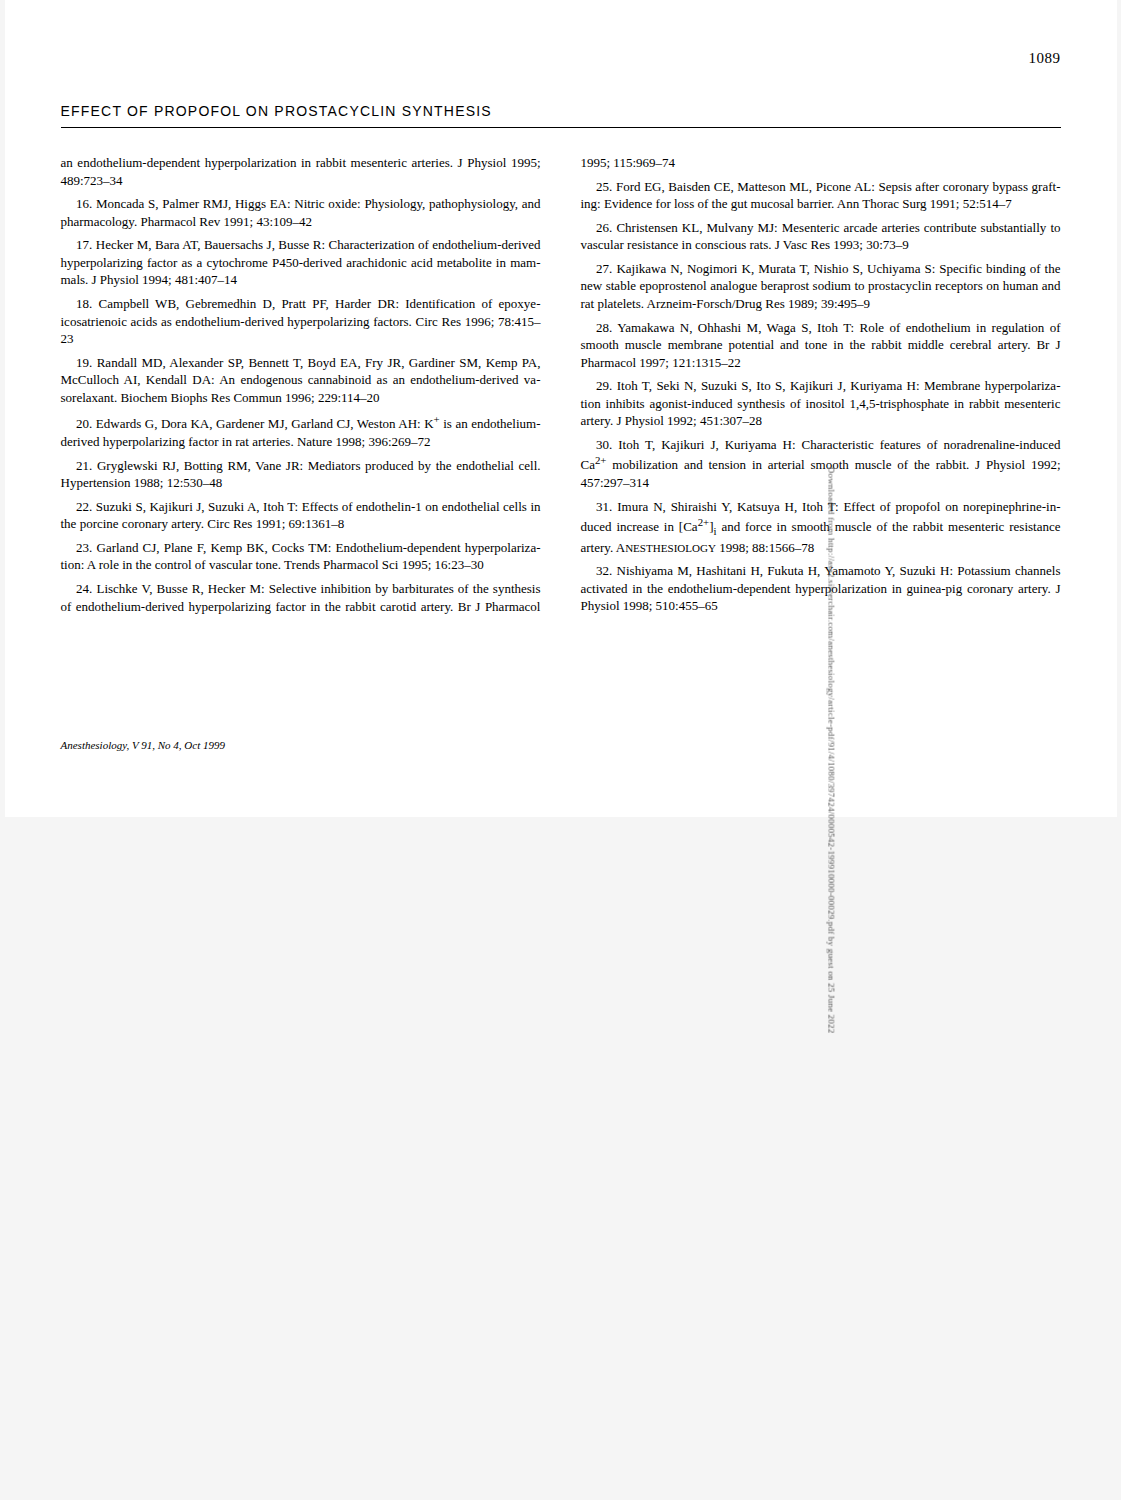1089
EFFECT OF PROPOFOL ON PROSTACYCLIN SYNTHESIS
an endothelium-dependent hyperpolarization in rabbit mesenteric arteries. J Physiol 1995; 489:723–34
16. Moncada S, Palmer RMJ, Higgs EA: Nitric oxide: Physiology, pathophysiology, and pharmacology. Pharmacol Rev 1991; 43:109–42
17. Hecker M, Bara AT, Bauersachs J, Busse R: Characterization of endothelium-derived hyperpolarizing factor as a cytochrome P450-derived arachidonic acid metabolite in mammals. J Physiol 1994; 481:407–14
18. Campbell WB, Gebremedhin D, Pratt PF, Harder DR: Identification of epoxyeicosatrienoic acids as endothelium-derived hyperpolarizing factors. Circ Res 1996; 78:415–23
19. Randall MD, Alexander SP, Bennett T, Boyd EA, Fry JR, Gardiner SM, Kemp PA, McCulloch AI, Kendall DA: An endogenous cannabinoid as an endothelium-derived vasorelaxant. Biochem Biophs Res Commun 1996; 229:114–20
20. Edwards G, Dora KA, Gardener MJ, Garland CJ, Weston AH: K+ is an endothelium-derived hyperpolarizing factor in rat arteries. Nature 1998; 396:269–72
21. Gryglewski RJ, Botting RM, Vane JR: Mediators produced by the endothelial cell. Hypertension 1988; 12:530–48
22. Suzuki S, Kajikuri J, Suzuki A, Itoh T: Effects of endothelin-1 on endothelial cells in the porcine coronary artery. Circ Res 1991; 69:1361–8
23. Garland CJ, Plane F, Kemp BK, Cocks TM: Endothelium-dependent hyperpolarization: A role in the control of vascular tone. Trends Pharmacol Sci 1995; 16:23–30
24. Lischke V, Busse R, Hecker M: Selective inhibition by barbiturates of the synthesis of endothelium-derived hyperpolarizing factor in the rabbit carotid artery. Br J Pharmacol 1995; 115:969–74
25. Ford EG, Baisden CE, Matteson ML, Picone AL: Sepsis after coronary bypass grafting: Evidence for loss of the gut mucosal barrier. Ann Thorac Surg 1991; 52:514–7
26. Christensen KL, Mulvany MJ: Mesenteric arcade arteries contribute substantially to vascular resistance in conscious rats. J Vasc Res 1993; 30:73–9
27. Kajikawa N, Nogimori K, Murata T, Nishio S, Uchiyama S: Specific binding of the new stable epoprostenol analogue beraprost sodium to prostacyclin receptors on human and rat platelets. Arzneim-Forsch/Drug Res 1989; 39:495–9
28. Yamakawa N, Ohhashi M, Waga S, Itoh T: Role of endothelium in regulation of smooth muscle membrane potential and tone in the rabbit middle cerebral artery. Br J Pharmacol 1997; 121:1315–22
29. Itoh T, Seki N, Suzuki S, Ito S, Kajikuri J, Kuriyama H: Membrane hyperpolarization inhibits agonist-induced synthesis of inositol 1,4,5-trisphosphate in rabbit mesenteric artery. J Physiol 1992; 451:307–28
30. Itoh T, Kajikuri J, Kuriyama H: Characteristic features of noradrenaline-induced Ca2+ mobilization and tension in arterial smooth muscle of the rabbit. J Physiol 1992; 457:297–314
31. Imura N, Shiraishi Y, Katsuya H, Itoh T: Effect of propofol on norepinephrine-induced increase in [Ca2+]i and force in smooth muscle of the rabbit mesenteric resistance artery. ANESTHESIOLOGY 1998; 88:1566–78
32. Nishiyama M, Hashitani H, Fukuta H, Yamamoto Y, Suzuki H: Potassium channels activated in the endothelium-dependent hyperpolarization in guinea-pig coronary artery. J Physiol 1998; 510:455–65
Anesthesiology, V 91, No 4, Oct 1999
Downloaded from http://asa2.silverchair.com/anesthesiology/article-pdf/91/4/1080/397424/0000542-199910000-00029.pdf by guest on 25 June 2022